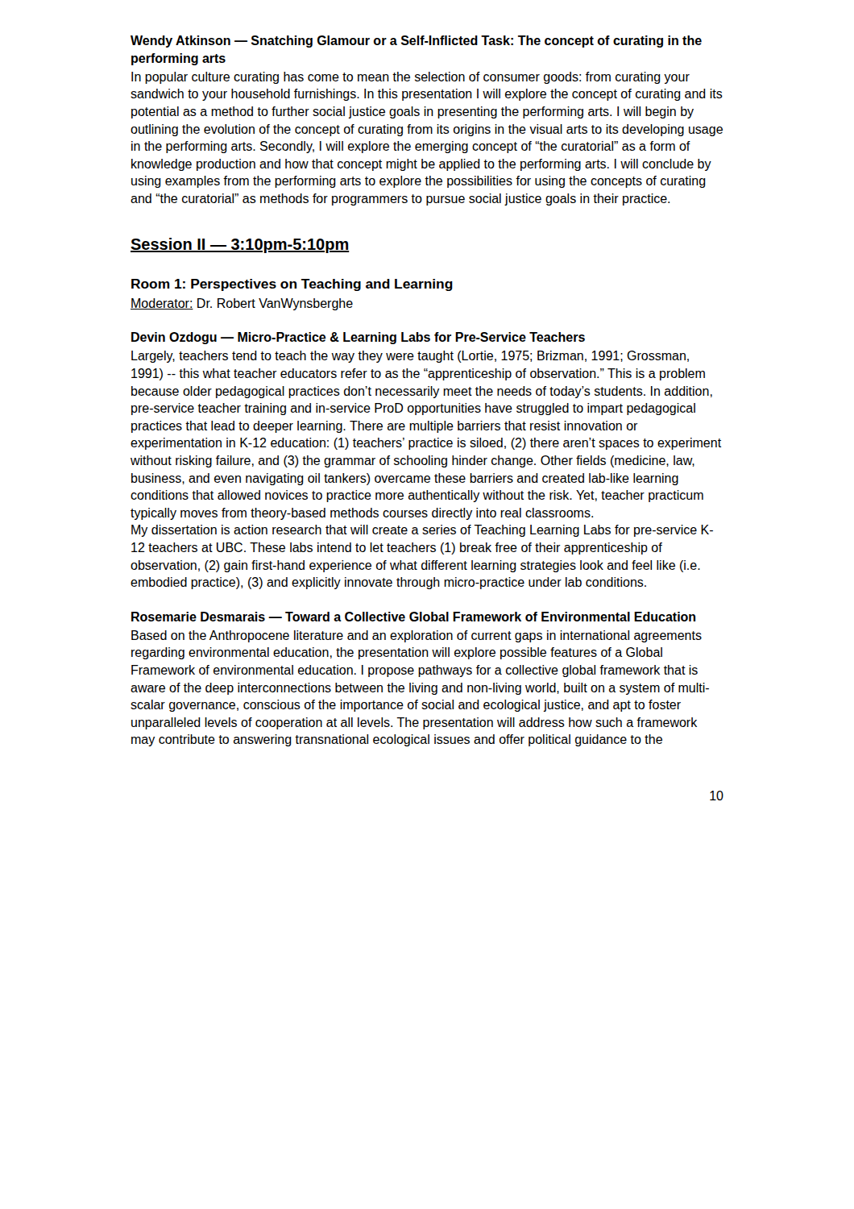Wendy Atkinson — Snatching Glamour or a Self-Inflicted Task: The concept of curating in the performing arts
In popular culture curating has come to mean the selection of consumer goods: from curating your sandwich to your household furnishings. In this presentation I will explore the concept of curating and its potential as a method to further social justice goals in presenting the performing arts. I will begin by outlining the evolution of the concept of curating from its origins in the visual arts to its developing usage in the performing arts. Secondly, I will explore the emerging concept of “the curatorial” as a form of knowledge production and how that concept might be applied to the performing arts. I will conclude by using examples from the performing arts to explore the possibilities for using the concepts of curating and “the curatorial” as methods for programmers to pursue social justice goals in their practice.
Session II — 3:10pm-5:10pm
Room 1: Perspectives on Teaching and Learning
Moderator: Dr. Robert VanWynsberghe
Devin Ozdogu — Micro-Practice & Learning Labs for Pre-Service Teachers
Largely, teachers tend to teach the way they were taught (Lortie, 1975; Brizman, 1991; Grossman, 1991) -- this what teacher educators refer to as the “apprenticeship of observation.” This is a problem because older pedagogical practices don’t necessarily meet the needs of today’s students. In addition, pre-service teacher training and in-service ProD opportunities have struggled to impart pedagogical practices that lead to deeper learning. There are multiple barriers that resist innovation or experimentation in K-12 education: (1) teachers’ practice is siloed, (2) there aren’t spaces to experiment without risking failure, and (3) the grammar of schooling hinder change. Other fields (medicine, law, business, and even navigating oil tankers) overcame these barriers and created lab-like learning conditions that allowed novices to practice more authentically without the risk. Yet, teacher practicum typically moves from theory-based methods courses directly into real classrooms.
My dissertation is action research that will create a series of Teaching Learning Labs for pre-service K-12 teachers at UBC. These labs intend to let teachers (1) break free of their apprenticeship of observation, (2) gain first-hand experience of what different learning strategies look and feel like (i.e. embodied practice), (3) and explicitly innovate through micro-practice under lab conditions.
Rosemarie Desmarais — Toward a Collective Global Framework of Environmental Education
Based on the Anthropocene literature and an exploration of current gaps in international agreements regarding environmental education, the presentation will explore possible features of a Global Framework of environmental education. I propose pathways for a collective global framework that is aware of the deep interconnections between the living and non-living world, built on a system of multi-scalar governance, conscious of the importance of social and ecological justice, and apt to foster unparalleled levels of cooperation at all levels. The presentation will address how such a framework may contribute to answering transnational ecological issues and offer political guidance to the
10